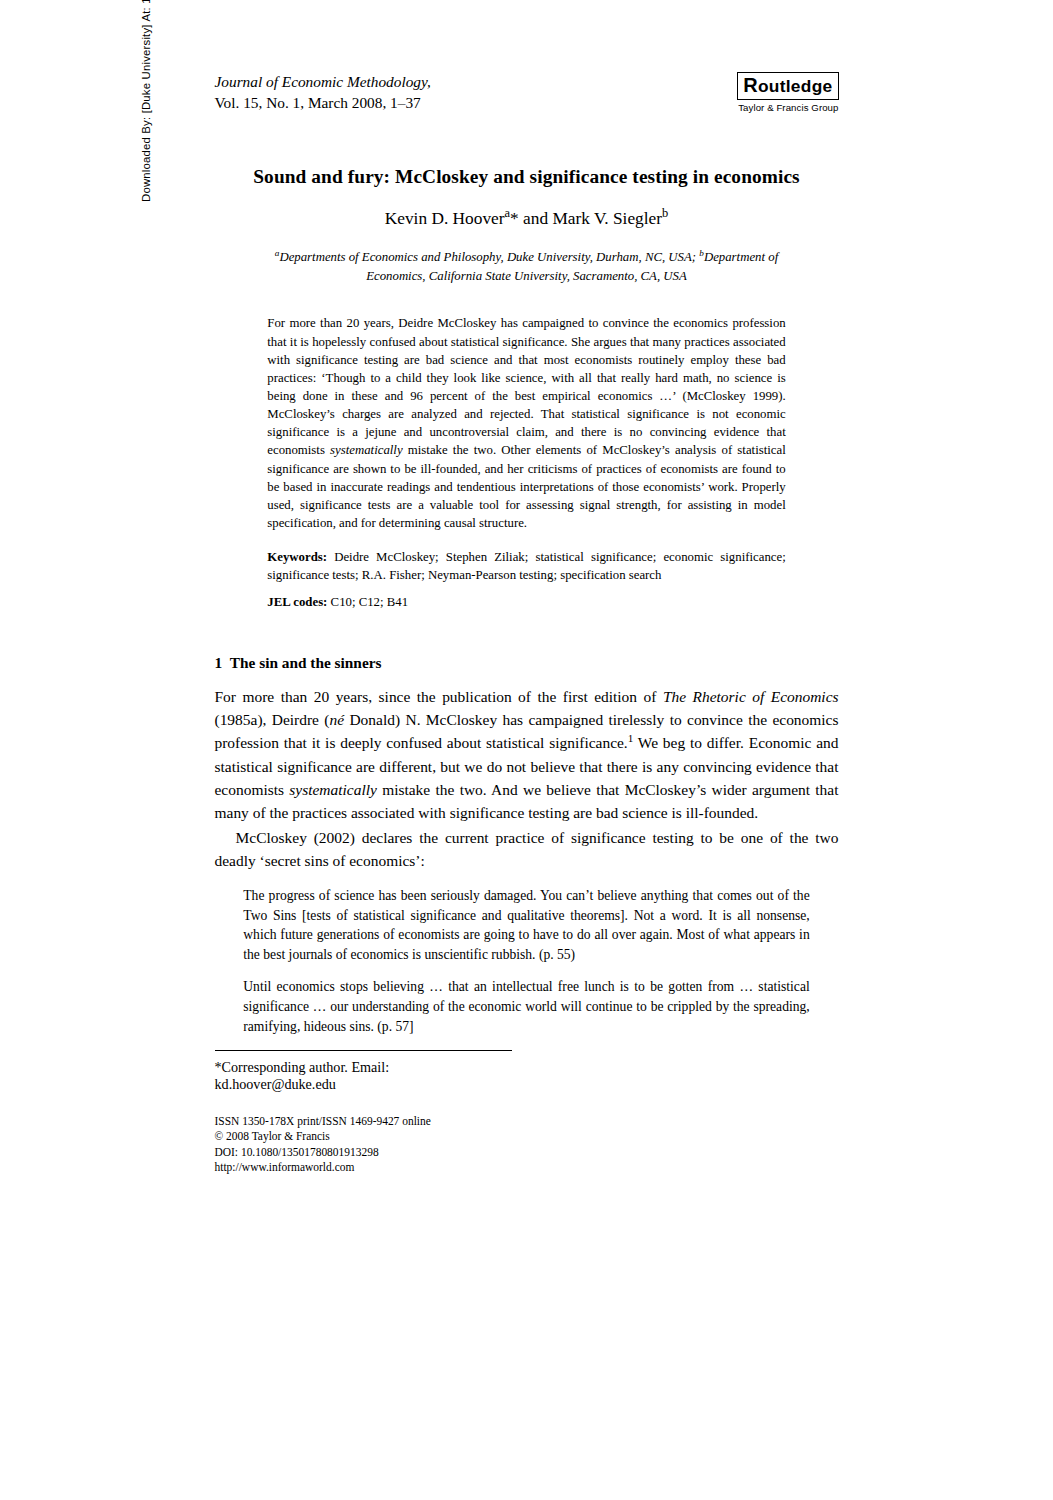Downloaded By: [Duke University] At: 16:25 16 April 2008
Journal of Economic Methodology,
Vol. 15, No. 1, March 2008, 1–37
Routledge
Taylor & Francis Group
Sound and fury: McCloskey and significance testing in economics
Kevin D. Hoovera* and Mark V. Sieglerb
aDepartments of Economics and Philosophy, Duke University, Durham, NC, USA; bDepartment of Economics, California State University, Sacramento, CA, USA
For more than 20 years, Deidre McCloskey has campaigned to convince the economics profession that it is hopelessly confused about statistical significance. She argues that many practices associated with significance testing are bad science and that most economists routinely employ these bad practices: ‘Though to a child they look like science, with all that really hard math, no science is being done in these and 96 percent of the best empirical economics …’ (McCloskey 1999). McCloskey’s charges are analyzed and rejected. That statistical significance is not economic significance is a jejune and uncontroversial claim, and there is no convincing evidence that economists systematically mistake the two. Other elements of McCloskey’s analysis of statistical significance are shown to be ill-founded, and her criticisms of practices of economists are found to be based in inaccurate readings and tendentious interpretations of those economists’ work. Properly used, significance tests are a valuable tool for assessing signal strength, for assisting in model specification, and for determining causal structure.
Keywords: Deidre McCloskey; Stephen Ziliak; statistical significance; economic significance; significance tests; R.A. Fisher; Neyman-Pearson testing; specification search
JEL codes: C10; C12; B41
1 The sin and the sinners
For more than 20 years, since the publication of the first edition of The Rhetoric of Economics (1985a), Deirdre (né Donald) N. McCloskey has campaigned tirelessly to convince the economics profession that it is deeply confused about statistical significance.1 We beg to differ. Economic and statistical significance are different, but we do not believe that there is any convincing evidence that economists systematically mistake the two. And we believe that McCloskey’s wider argument that many of the practices associated with significance testing are bad science is ill-founded.
McCloskey (2002) declares the current practice of significance testing to be one of the two deadly ‘secret sins of economics’:
The progress of science has been seriously damaged. You can’t believe anything that comes out of the Two Sins [tests of statistical significance and qualitative theorems]. Not a word. It is all nonsense, which future generations of economists are going to have to do all over again. Most of what appears in the best journals of economics is unscientific rubbish. (p. 55)
Until economics stops believing … that an intellectual free lunch is to be gotten from … statistical significance … our understanding of the economic world will continue to be crippled by the spreading, ramifying, hideous sins. (p. 57]
*Corresponding author. Email: kd.hoover@duke.edu
ISSN 1350-178X print/ISSN 1469-9427 online
© 2008 Taylor & Francis
DOI: 10.1080/13501780801913298
http://www.informaworld.com